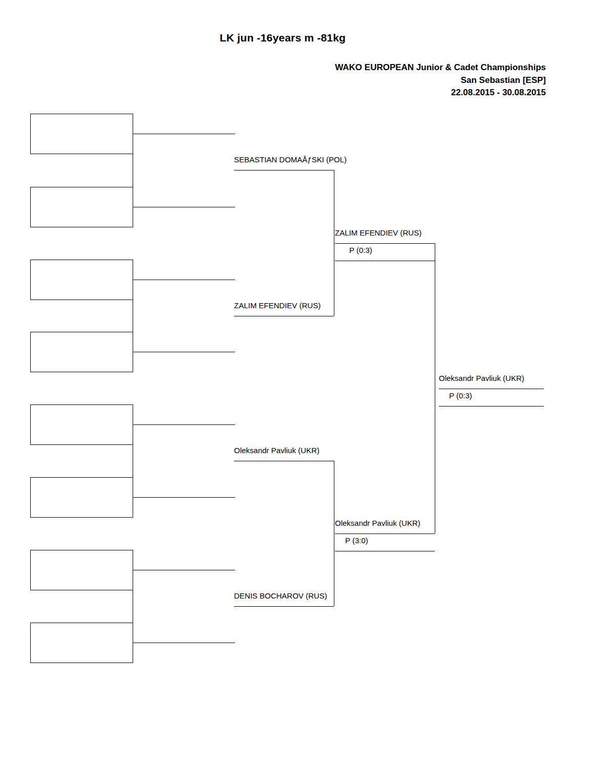LK jun -16years m -81kg
WAKO EUROPEAN Junior & Cadet Championships
San Sebastian [ESP]
22.08.2015 - 30.08.2015
SEBASTIAN DOMAÅƒSKI (POL)
ZALIM EFENDIEV (RUS)
Oleksandr Pavliuk (UKR)
DENIS BOCHAROV (RUS)
ZALIM EFENDIEV (RUS)
P (0:3)
Oleksandr Pavliuk (UKR)
P (3:0)
Oleksandr Pavliuk (UKR)
P (0:3)